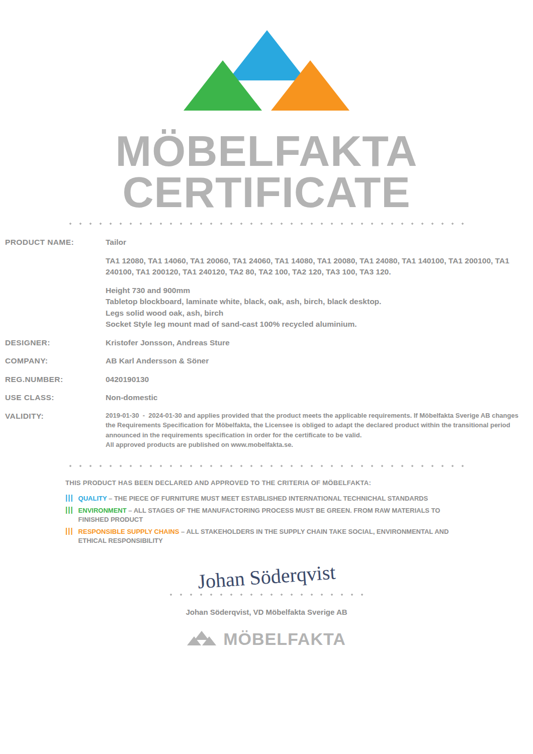MÖBELFAKTA
CERTIFICATE
| PRODUCT NAME: | Tailor TA1 12080, TA1 14060, TA1 20060, TA1 24060, TA1 14080, TA1 20080, TA1 24080, TA1 140100, TA1 200100, TA1 240100, TA1 200120, TA1 240120, TA2 80, TA2 100, TA2 120, TA3 100, TA3 120. Height 730 and 900mm Tabletop blockboard, laminate white, black, oak, ash, birch, black desktop. Legs solid wood oak, ash, birch Socket Style leg mount mad of sand-cast 100% recycled aluminium. |
| DESIGNER: | Kristofer Jonsson, Andreas Sture |
| COMPANY: | AB Karl Andersson & Söner |
| REG.NUMBER: | 0420190130 |
| USE CLASS: | Non-domestic |
| VALIDITY: | 2019-01-30 - 2024-01-30 and applies provided that the product meets the applicable requirements. If Möbelfakta Sverige AB changes the Requirements Specification for Möbelfakta, the Licensee is obliged to adapt the declared product within the transitional period announced in the requirements specification in order for the certificate to be valid. All approved products are published on www.mobelfakta.se. |
This product has been declared and approved to the criteria of Möbelfakta:
||| QUALITY – THE PIECE OF FURNITURE MUST MEET ESTABLISHED INTERNATIONAL TECHNICHAL STANDARDS
||| ENVIRONMENT – ALL STAGES OF THE MANUFACTORING PROCESS MUST BE GREEN. FROM RAW MATERIALS TO FINISHED PRODUCT
||| RESPONSIBLE SUPPLY CHAINS – ALL STAKEHOLDERS IN THE SUPPLY CHAIN TAKE SOCIAL, ENVIRONMENTAL AND ETHICAL RESPONSIBILITY
Johan Söderqvist
Johan Söderqvist, VD Möbelfakta Sverige AB
MÖBELFAKTA